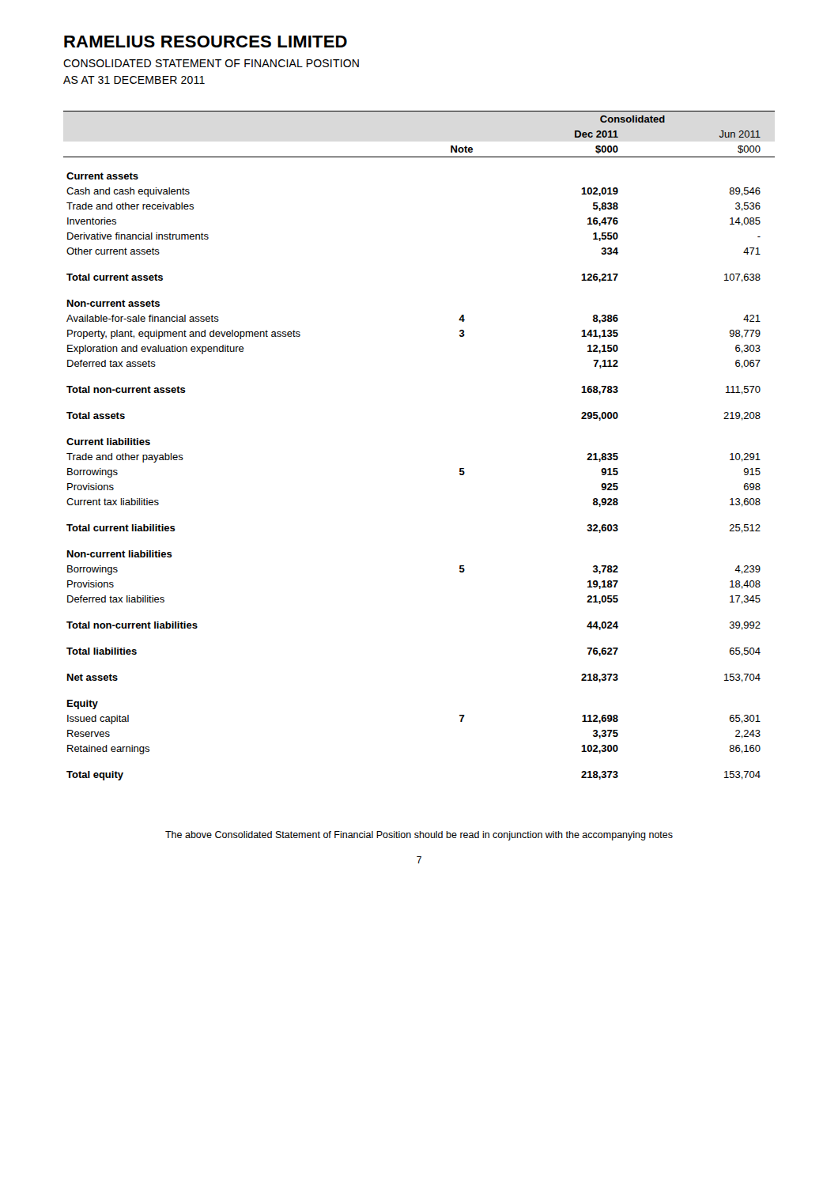RAMELIUS RESOURCES LIMITED
CONSOLIDATED STATEMENT OF FINANCIAL POSITION
AS AT 31 DECEMBER 2011
| | | Consolidated |
| | | Dec 2011 | Jun 2011 |
| | Note | $000 | $000 |
| Current assets | | | |
| Cash and cash equivalents | | 102,019 | 89,546 |
| Trade and other receivables | | 5,838 | 3,536 |
| Inventories | | 16,476 | 14,085 |
| Derivative financial instruments | | 1,550 | - |
| Other current assets | | 334 | 471 |
| Total current assets | | 126,217 | 107,638 |
| Non-current assets | | | |
| Available-for-sale financial assets | 4 | 8,386 | 421 |
| Property, plant, equipment and development assets | 3 | 141,135 | 98,779 |
| Exploration and evaluation expenditure | | 12,150 | 6,303 |
| Deferred tax assets | | 7,112 | 6,067 |
| Total non-current assets | | 168,783 | 111,570 |
| Total assets | | 295,000 | 219,208 |
| Current liabilities | | | |
| Trade and other payables | | 21,835 | 10,291 |
| Borrowings | 5 | 915 | 915 |
| Provisions | | 925 | 698 |
| Current tax liabilities | | 8,928 | 13,608 |
| Total current liabilities | | 32,603 | 25,512 |
| Non-current liabilities | | | |
| Borrowings | 5 | 3,782 | 4,239 |
| Provisions | | 19,187 | 18,408 |
| Deferred tax liabilities | | 21,055 | 17,345 |
| Total non-current liabilities | | 44,024 | 39,992 |
| Total liabilities | | 76,627 | 65,504 |
| Net assets | | 218,373 | 153,704 |
| Equity | | | |
| Issued capital | 7 | 112,698 | 65,301 |
| Reserves | | 3,375 | 2,243 |
| Retained earnings | | 102,300 | 86,160 |
| Total equity | | 218,373 | 153,704 |
The above Consolidated Statement of Financial Position should be read in conjunction with the accompanying notes
7